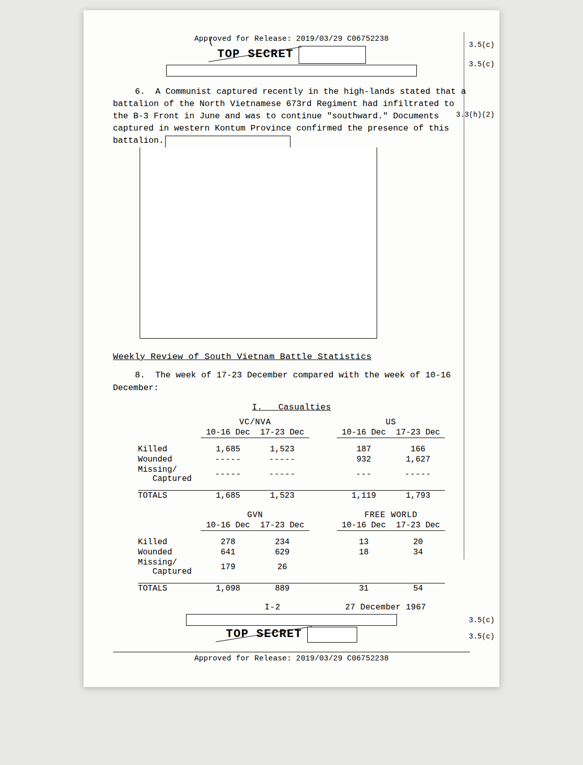Approved for Release: 2019/03/29 C06752238
3.5(c)
3.5(c)
3.3(h)(2)
3.5(c)
3.5(c)
(
TOP SECRET
6. A Communist captured recently in the high-lands stated that a battalion of the North Vietnamese 673rd Regiment had infiltrated to the B-3 Front in June and was to continue "southward." Documents captured in western Kontum Province confirmed the presence of this battalion.
Weekly Review of South Vietnam Battle Statistics
8. The week of 17-23 December compared with the week of 10-16 December:
I. Casualties
| | VC/NVA | | US |
| | 10-16 Dec | 17-23 Dec | | 10-16 Dec | 17-23 Dec |
| Killed | 1,685 | 1,523 | | 187 | 166 |
| Wounded | ----- | ----- | | 932 | 1,627 |
| Missing/ Captured | ----- | ----- | | --- | ----- |
| TOTALS | 1,685 | 1,523 | | 1,119 | 1,793 |
| | GVN | | FREE WORLD |
| | 10-16 Dec | 17-23 Dec | | 10-16 Dec | 17-23 Dec |
| Killed | 278 | 234 | | 13 | 20 |
| Wounded | 641 | 629 | | 18 | 34 |
| Missing/ Captured | 179 | 26 | | | |
| TOTALS | 1,098 | 889 | | 31 | 54 |
I-2 27 December 1967
TOP SECRET
Approved for Release: 2019/03/29 C06752238